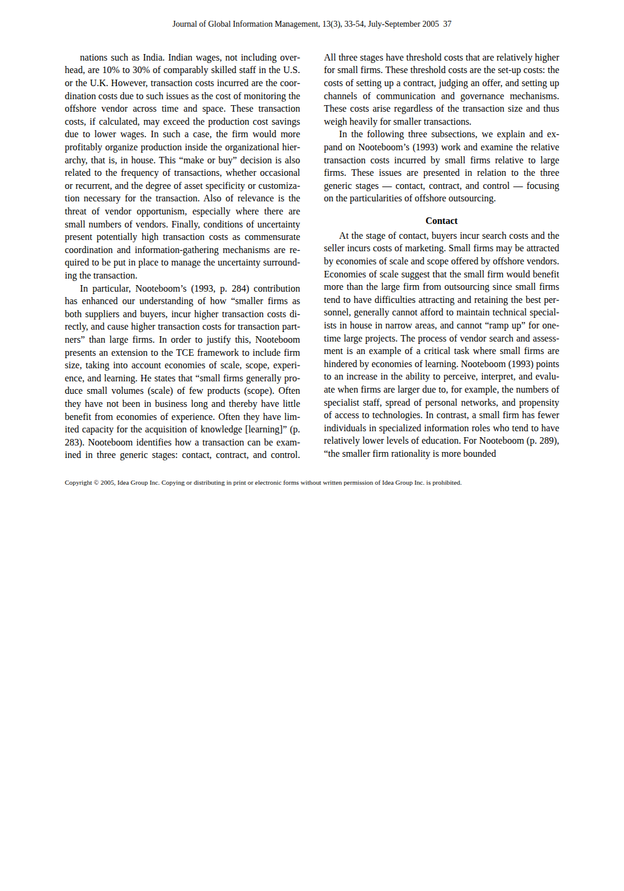Journal of Global Information Management, 13(3), 33-54, July-September 2005 37
nations such as India. Indian wages, not including overhead, are 10% to 30% of comparably skilled staff in the U.S. or the U.K. However, transaction costs incurred are the coordination costs due to such issues as the cost of monitoring the offshore vendor across time and space. These transaction costs, if calculated, may exceed the production cost savings due to lower wages. In such a case, the firm would more profitably organize production inside the organizational hierarchy, that is, in house. This “make or buy” decision is also related to the frequency of transactions, whether occasional or recurrent, and the degree of asset specificity or customization necessary for the transaction. Also of relevance is the threat of vendor opportunism, especially where there are small numbers of vendors. Finally, conditions of uncertainty present potentially high transaction costs as commensurate coordination and information-gathering mechanisms are required to be put in place to manage the uncertainty surrounding the transaction.
In particular, Nooteboom’s (1993, p. 284) contribution has enhanced our understanding of how “smaller firms as both suppliers and buyers, incur higher transaction costs directly, and cause higher transaction costs for transaction partners” than large firms. In order to justify this, Nooteboom presents an extension to the TCE framework to include firm size, taking into account economies of scale, scope, experience, and learning. He states that “small firms generally produce small volumes (scale) of few products (scope). Often they have not been in business long and thereby have little benefit from economies of experience. Often they have limited capacity for the acquisition of knowledge [learning]” (p. 283). Nooteboom identifies how a transaction can be examined in three generic stages: contact, contract, and control. All three stages have threshold costs that are relatively higher for small firms. These threshold costs are the set-up costs: the costs of setting up a contract, judging an offer, and setting up channels of communication and governance mechanisms. These costs arise regardless of the transaction size and thus weigh heavily for smaller transactions.
In the following three subsections, we explain and expand on Nooteboom’s (1993) work and examine the relative transaction costs incurred by small firms relative to large firms. These issues are presented in relation to the three generic stages — contact, contract, and control — focusing on the particularities of offshore outsourcing.
Contact
At the stage of contact, buyers incur search costs and the seller incurs costs of marketing. Small firms may be attracted by economies of scale and scope offered by offshore vendors. Economies of scale suggest that the small firm would benefit more than the large firm from outsourcing since small firms tend to have difficulties attracting and retaining the best personnel, generally cannot afford to maintain technical specialists in house in narrow areas, and cannot “ramp up” for one-time large projects. The process of vendor search and assessment is an example of a critical task where small firms are hindered by economies of learning. Nooteboom (1993) points to an increase in the ability to perceive, interpret, and evaluate when firms are larger due to, for example, the numbers of specialist staff, spread of personal networks, and propensity of access to technologies. In contrast, a small firm has fewer individuals in specialized information roles who tend to have relatively lower levels of education. For Nooteboom (p. 289), “the smaller firm rationality is more bounded
Copyright © 2005, Idea Group Inc. Copying or distributing in print or electronic forms without written permission of Idea Group Inc. is prohibited.